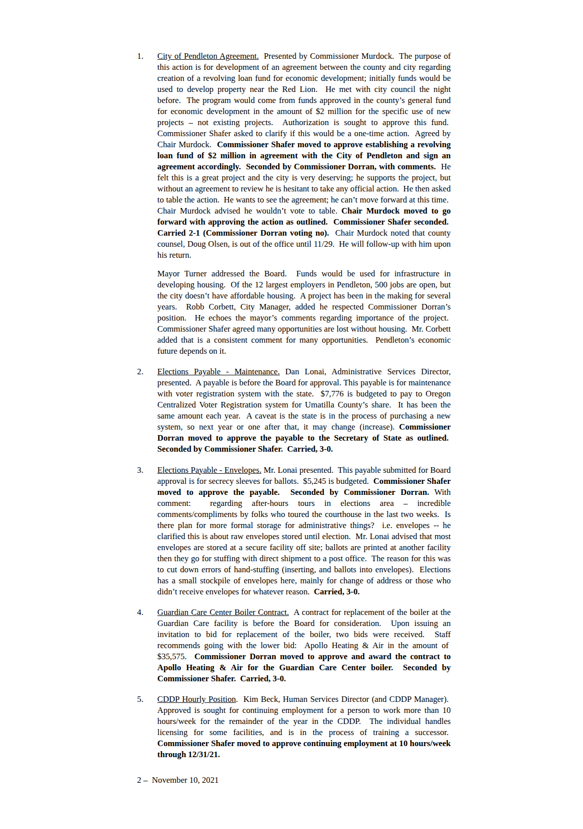City of Pendleton Agreement. Presented by Commissioner Murdock. The purpose of this action is for development of an agreement between the county and city regarding creation of a revolving loan fund for economic development; initially funds would be used to develop property near the Red Lion. He met with city council the night before. The program would come from funds approved in the county’s general fund for economic development in the amount of $2 million for the specific use of new projects – not existing projects. Authorization is sought to approve this fund. Commissioner Shafer asked to clarify if this would be a one-time action. Agreed by Chair Murdock. Commissioner Shafer moved to approve establishing a revolving loan fund of $2 million in agreement with the City of Pendleton and sign an agreement accordingly. Seconded by Commissioner Dorran, with comments. He felt this is a great project and the city is very deserving; he supports the project, but without an agreement to review he is hesitant to take any official action. He then asked to table the action. He wants to see the agreement; he can’t move forward at this time. Chair Murdock advised he wouldn’t vote to table. Chair Murdock moved to go forward with approving the action as outlined. Commissioner Shafer seconded. Carried 2-1 (Commissioner Dorran voting no). Chair Murdock noted that county counsel, Doug Olsen, is out of the office until 11/29. He will follow-up with him upon his return.
Mayor Turner addressed the Board. Funds would be used for infrastructure in developing housing. Of the 12 largest employers in Pendleton, 500 jobs are open, but the city doesn’t have affordable housing. A project has been in the making for several years. Robb Corbett, City Manager, added he respected Commissioner Dorran’s position. He echoes the mayor’s comments regarding importance of the project. Commissioner Shafer agreed many opportunities are lost without housing. Mr. Corbett added that is a consistent comment for many opportunities. Pendleton’s economic future depends on it.
Elections Payable - Maintenance. Dan Lonai, Administrative Services Director, presented. A payable is before the Board for approval. This payable is for maintenance with voter registration system with the state. $7,776 is budgeted to pay to Oregon Centralized Voter Registration system for Umatilla County’s share. It has been the same amount each year. A caveat is the state is in the process of purchasing a new system, so next year or one after that, it may change (increase). Commissioner Dorran moved to approve the payable to the Secretary of State as outlined. Seconded by Commissioner Shafer. Carried, 3-0.
Elections Payable - Envelopes. Mr. Lonai presented. This payable submitted for Board approval is for secrecy sleeves for ballots. $5,245 is budgeted. Commissioner Shafer moved to approve the payable. Seconded by Commissioner Dorran. With comment: regarding after-hours tours in elections area – incredible comments/compliments by folks who toured the courthouse in the last two weeks. Is there plan for more formal storage for administrative things? i.e. envelopes -- he clarified this is about raw envelopes stored until election. Mr. Lonai advised that most envelopes are stored at a secure facility off site; ballots are printed at another facility then they go for stuffing with direct shipment to a post office. The reason for this was to cut down errors of hand-stuffing (inserting, and ballots into envelopes). Elections has a small stockpile of envelopes here, mainly for change of address or those who didn’t receive envelopes for whatever reason. Carried, 3-0.
Guardian Care Center Boiler Contract. A contract for replacement of the boiler at the Guardian Care facility is before the Board for consideration. Upon issuing an invitation to bid for replacement of the boiler, two bids were received. Staff recommends going with the lower bid: Apollo Heating & Air in the amount of $35,575. Commissioner Dorran moved to approve and award the contract to Apollo Heating & Air for the Guardian Care Center boiler. Seconded by Commissioner Shafer. Carried, 3-0.
CDDP Hourly Position. Kim Beck, Human Services Director (and CDDP Manager). Approved is sought for continuing employment for a person to work more than 10 hours/week for the remainder of the year in the CDDP. The individual handles licensing for some facilities, and is in the process of training a successor. Commissioner Shafer moved to approve continuing employment at 10 hours/week through 12/31/21.
2 – November 10, 2021